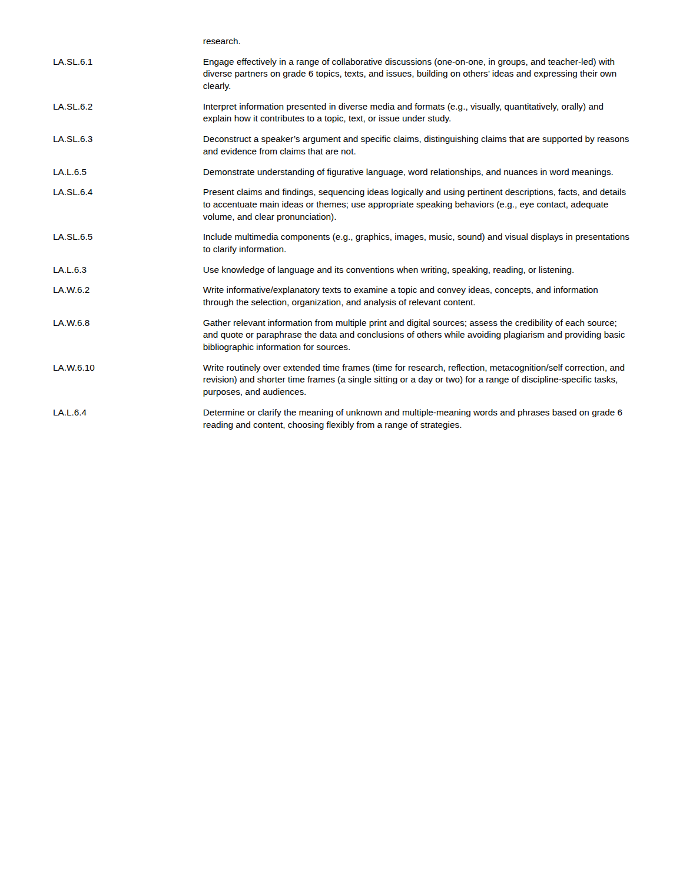| | research. |
| LA.SL.6.1 | Engage effectively in a range of collaborative discussions (one-on-one, in groups, and teacher-led) with diverse partners on grade 6 topics, texts, and issues, building on others’ ideas and expressing their own clearly. |
| LA.SL.6.2 | Interpret information presented in diverse media and formats (e.g., visually, quantitatively, orally) and explain how it contributes to a topic, text, or issue under study. |
| LA.SL.6.3 | Deconstruct a speaker’s argument and specific claims, distinguishing claims that are supported by reasons and evidence from claims that are not. |
| LA.L.6.5 | Demonstrate understanding of figurative language, word relationships, and nuances in word meanings. |
| LA.SL.6.4 | Present claims and findings, sequencing ideas logically and using pertinent descriptions, facts, and details to accentuate main ideas or themes; use appropriate speaking behaviors (e.g., eye contact, adequate volume, and clear pronunciation). |
| LA.SL.6.5 | Include multimedia components (e.g., graphics, images, music, sound) and visual displays in presentations to clarify information. |
| LA.L.6.3 | Use knowledge of language and its conventions when writing, speaking, reading, or listening. |
| LA.W.6.2 | Write informative/explanatory texts to examine a topic and convey ideas, concepts, and information through the selection, organization, and analysis of relevant content. |
| LA.W.6.8 | Gather relevant information from multiple print and digital sources; assess the credibility of each source; and quote or paraphrase the data and conclusions of others while avoiding plagiarism and providing basic bibliographic information for sources. |
| LA.W.6.10 | Write routinely over extended time frames (time for research, reflection, metacognition/self correction, and revision) and shorter time frames (a single sitting or a day or two) for a range of discipline-specific tasks, purposes, and audiences. |
| LA.L.6.4 | Determine or clarify the meaning of unknown and multiple-meaning words and phrases based on grade 6 reading and content, choosing flexibly from a range of strategies. |